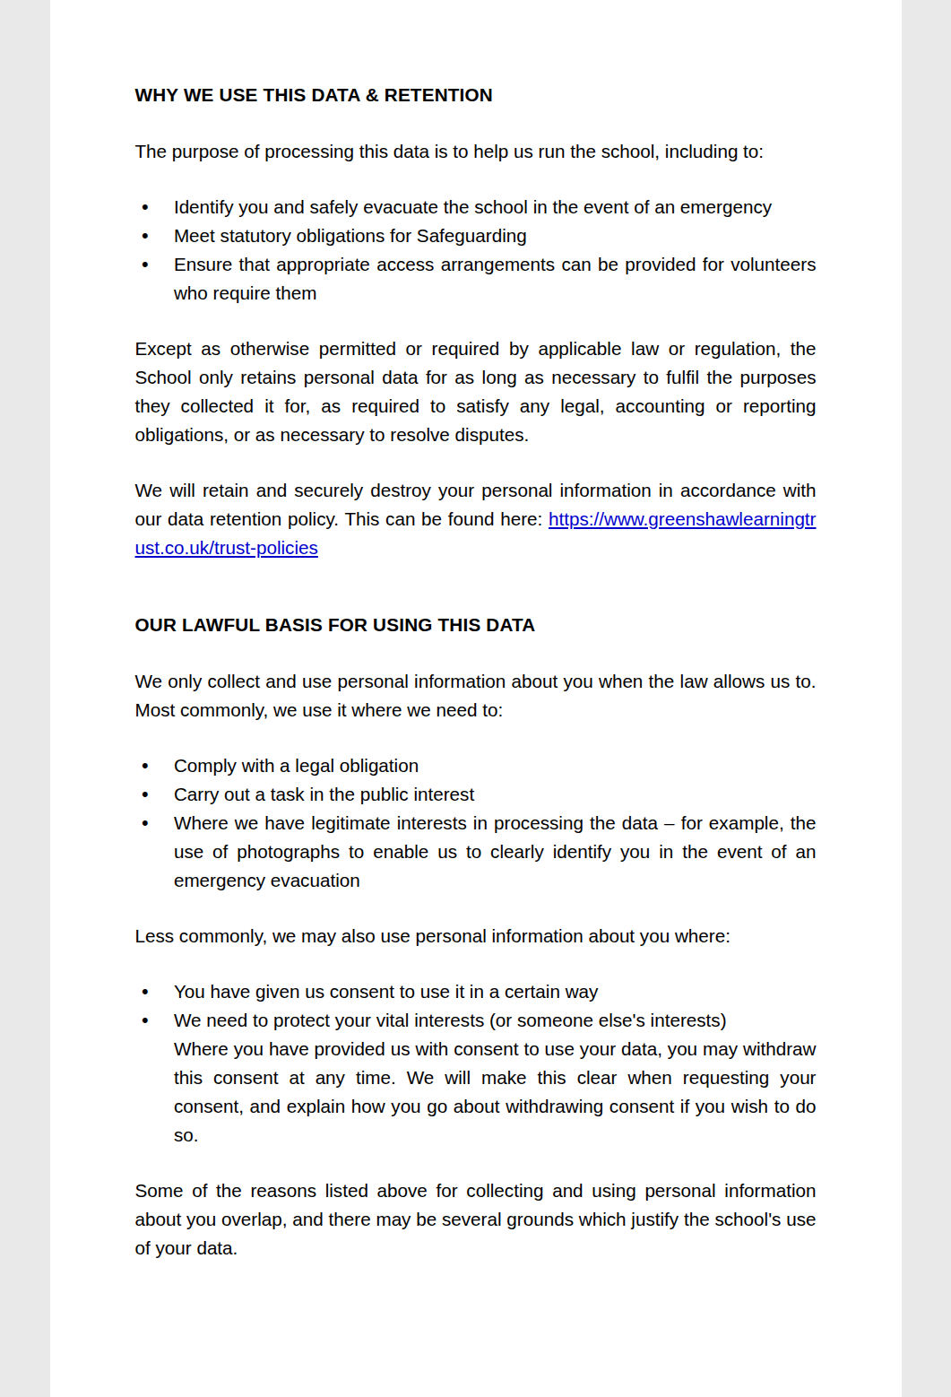WHY WE USE THIS DATA & RETENTION
The purpose of processing this data is to help us run the school, including to:
Identify you and safely evacuate the school in the event of an emergency
Meet statutory obligations for Safeguarding
Ensure that appropriate access arrangements can be provided for volunteers who require them
Except as otherwise permitted or required by applicable law or regulation, the School only retains personal data for as long as necessary to fulfil the purposes they collected it for, as required to satisfy any legal, accounting or reporting obligations, or as necessary to resolve disputes.
We will retain and securely destroy your personal information in accordance with our data retention policy. This can be found here: https://www.greenshawlearningtrust.co.uk/trust-policies
OUR LAWFUL BASIS FOR USING THIS DATA
We only collect and use personal information about you when the law allows us to. Most commonly, we use it where we need to:
Comply with a legal obligation
Carry out a task in the public interest
Where we have legitimate interests in processing the data – for example, the use of photographs to enable us to clearly identify you in the event of an emergency evacuation
Less commonly, we may also use personal information about you where:
You have given us consent to use it in a certain way
We need to protect your vital interests (or someone else's interests)
Where you have provided us with consent to use your data, you may withdraw this consent at any time. We will make this clear when requesting your consent, and explain how you go about withdrawing consent if you wish to do so.
Some of the reasons listed above for collecting and using personal information about you overlap, and there may be several grounds which justify the school's use of your data.